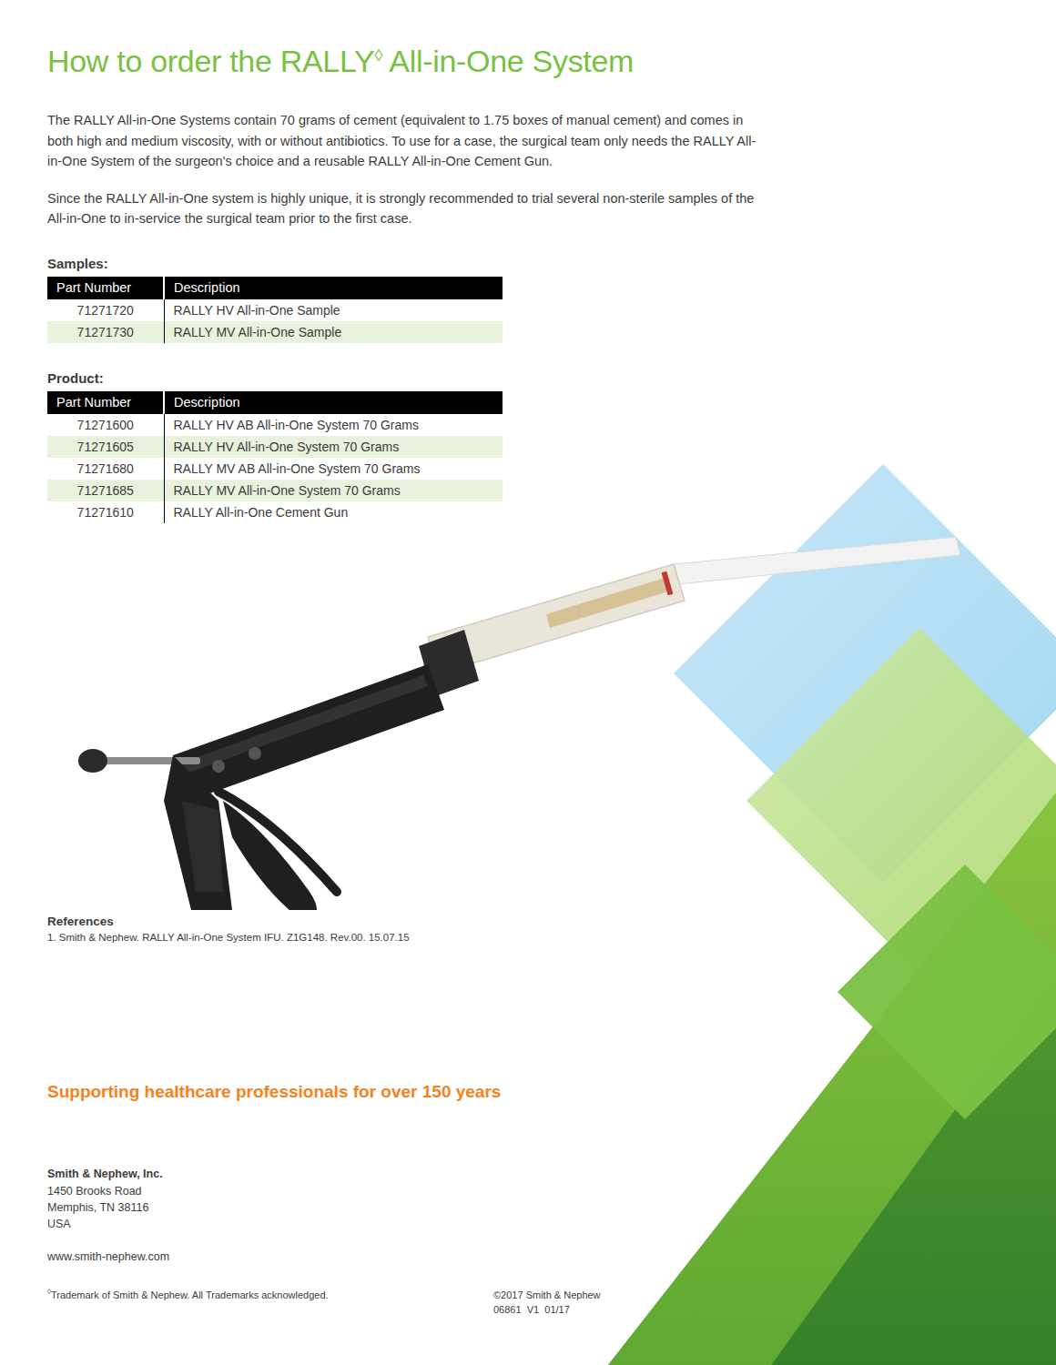How to order the RALLY◊ All-in-One System
The RALLY All-in-One Systems contain 70 grams of cement (equivalent to 1.75 boxes of manual cement) and comes in both high and medium viscosity, with or without antibiotics. To use for a case, the surgical team only needs the RALLY All-in-One System of the surgeon's choice and a reusable RALLY All-in-One Cement Gun.
Since the RALLY All-in-One system is highly unique, it is strongly recommended to trial several non-sterile samples of the All-in-One to in-service the surgical team prior to the first case.
Samples:
| Part Number | Description |
| --- | --- |
| 71271720 | RALLY HV All-in-One Sample |
| 71271730 | RALLY MV All-in-One Sample |
Product:
| Part Number | Description |
| --- | --- |
| 71271600 | RALLY HV AB All-in-One System 70 Grams |
| 71271605 | RALLY HV All-in-One System 70 Grams |
| 71271680 | RALLY MV AB All-in-One System 70 Grams |
| 71271685 | RALLY MV All-in-One System 70 Grams |
| 71271610 | RALLY All-in-One Cement Gun |
References
1. Smith & Nephew. RALLY All-in-One System IFU. Z1G148. Rev.00. 15.07.15
Supporting healthcare professionals for over 150 years
Smith & Nephew, Inc.
1450 Brooks Road
Memphis, TN 38116
USA
www.smith-nephew.com
◊Trademark of Smith & Nephew. All Trademarks acknowledged.
©2017 Smith & Nephew
06861 V1 01/17